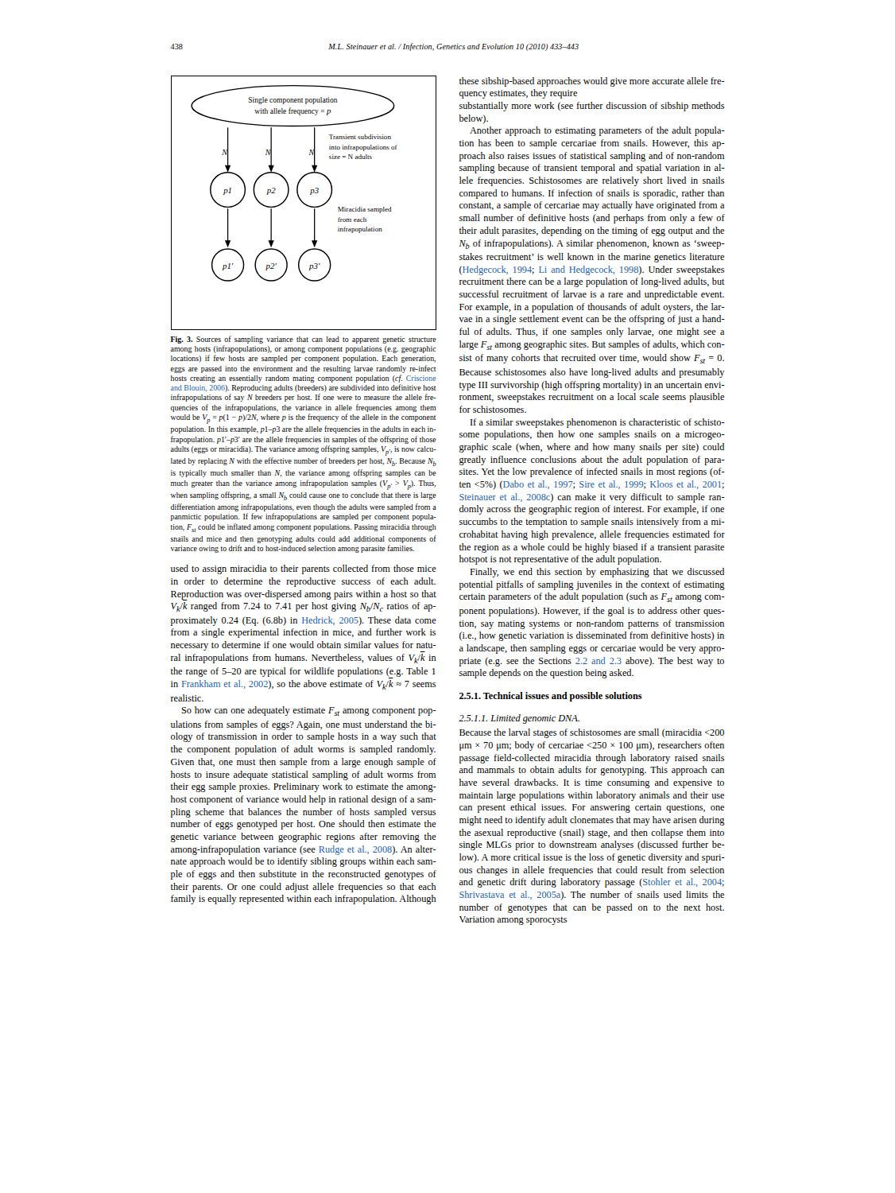438 M.L. Steinauer et al. / Infection, Genetics and Evolution 10 (2010) 433–443
Single component population with allele frequency = p Transient subdivision into infrapopulations of size = N adults N N N p1 p2 p3 Miracidia sampled from each infrapopulation p1' p2' p3'
Fig. 3. Sources of sampling variance that can lead to apparent genetic structure among hosts (infrapopulations), or among component populations (e.g. geographic locations) if few hosts are sampled per component population. Each generation, eggs are passed into the environment and the resulting larvae randomly re-infect hosts creating an essentially random mating component population (cf. Criscione and Blouin, 2006). Reproducing adults (breeders) are subdivided into definitive host infrapopulations of say N breeders per host. If one were to measure the allele frequencies of the infrapopulations, the variance in allele frequencies among them would be Vp = p(1 − p)/2N, where p is the frequency of the allele in the component population. In this example, p1–p3 are the allele frequencies in the adults in each infrapopulation. p1′–p3′ are the allele frequencies in samples of the offspring of those adults (eggs or miracidia). The variance among offspring samples, Vp′, is now calculated by replacing N with the effective number of breeders per host, Nb. Because Nb is typically much smaller than N, the variance among offspring samples can be much greater than the variance among infrapopulation samples (Vp′ > Vp). Thus, when sampling offspring, a small Nb could cause one to conclude that there is large differentiation among infrapopulations, even though the adults were sampled from a panmictic population. If few infrapopulations are sampled per component population, Fst could be inflated among component populations. Passing miracidia through snails and mice and then genotyping adults could add additional components of variance owing to drift and to host-induced selection among parasite families.
used to assign miracidia to their parents collected from those mice in order to determine the reproductive success of each adult. Reproduction was over-dispersed among pairs within a host so that Vk/k ranged from 7.24 to 7.41 per host giving Nb/Nc ratios of approximately 0.24 (Eq. (6.8b) in Hedrick, 2005). These data come from a single experimental infection in mice, and further work is necessary to determine if one would obtain similar values for natural infrapopulations from humans. Nevertheless, values of Vk/k in the range of 5–20 are typical for wildlife populations (e.g. Table 1 in Frankham et al., 2002), so the above estimate of Vk/k ≈ 7 seems realistic.
So how can one adequately estimate Fst among component populations from samples of eggs? Again, one must understand the biology of transmission in order to sample hosts in a way such that the component population of adult worms is sampled randomly. Given that, one must then sample from a large enough sample of hosts to insure adequate statistical sampling of adult worms from their egg sample proxies. Preliminary work to estimate the among-host component of variance would help in rational design of a sampling scheme that balances the number of hosts sampled versus number of eggs genotyped per host. One should then estimate the genetic variance between geographic regions after removing the among-infrapopulation variance (see Rudge et al., 2008). An alternate approach would be to identify sibling groups within each sample of eggs and then substitute in the reconstructed genotypes of their parents. Or one could adjust allele frequencies so that each family is equally represented within each infrapopulation. Although these sibship-based approaches would give more accurate allele frequency estimates, they require
substantially more work (see further discussion of sibship methods below).
Another approach to estimating parameters of the adult population has been to sample cercariae from snails. However, this approach also raises issues of statistical sampling and of non-random sampling because of transient temporal and spatial variation in allele frequencies. Schistosomes are relatively short lived in snails compared to humans. If infection of snails is sporadic, rather than constant, a sample of cercariae may actually have originated from a small number of definitive hosts (and perhaps from only a few of their adult parasites, depending on the timing of egg output and the Nb of infrapopulations). A similar phenomenon, known as ‘sweepstakes recruitment’ is well known in the marine genetics literature (Hedgecock, 1994; Li and Hedgecock, 1998). Under sweepstakes recruitment there can be a large population of long-lived adults, but successful recruitment of larvae is a rare and unpredictable event. For example, in a population of thousands of adult oysters, the larvae in a single settlement event can be the offspring of just a handful of adults. Thus, if one samples only larvae, one might see a large Fst among geographic sites. But samples of adults, which consist of many cohorts that recruited over time, would show Fst = 0. Because schistosomes also have long-lived adults and presumably type III survivorship (high offspring mortality) in an uncertain environment, sweepstakes recruitment on a local scale seems plausible for schistosomes.
If a similar sweepstakes phenomenon is characteristic of schistosome populations, then how one samples snails on a microgeographic scale (when, where and how many snails per site) could greatly influence conclusions about the adult population of parasites. Yet the low prevalence of infected snails in most regions (often <5%) (Dabo et al., 1997; Sire et al., 1999; Kloos et al., 2001; Steinauer et al., 2008c) can make it very difficult to sample randomly across the geographic region of interest. For example, if one succumbs to the temptation to sample snails intensively from a microhabitat having high prevalence, allele frequencies estimated for the region as a whole could be highly biased if a transient parasite hotspot is not representative of the adult population.
Finally, we end this section by emphasizing that we discussed potential pitfalls of sampling juveniles in the context of estimating certain parameters of the adult population (such as Fst among component populations). However, if the goal is to address other question, say mating systems or non-random patterns of transmission (i.e., how genetic variation is disseminated from definitive hosts) in a landscape, then sampling eggs or cercariae would be very appropriate (e.g. see the Sections 2.2 and 2.3 above). The best way to sample depends on the question being asked.
2.5.1. Technical issues and possible solutions
2.5.1.1. Limited genomic DNA.
Because the larval stages of schistosomes are small (miracidia <200 μm × 70 μm; body of cercariae <250 × 100 μm), researchers often passage field-collected miracidia through laboratory raised snails and mammals to obtain adults for genotyping. This approach can have several drawbacks. It is time consuming and expensive to maintain large populations within laboratory animals and their use can present ethical issues. For answering certain questions, one might need to identify adult clonemates that may have arisen during the asexual reproductive (snail) stage, and then collapse them into single MLGs prior to downstream analyses (discussed further below). A more critical issue is the loss of genetic diversity and spurious changes in allele frequencies that could result from selection and genetic drift during laboratory passage (Stohler et al., 2004; Shrivastava et al., 2005a). The number of snails used limits the number of genotypes that can be passed on to the next host. Variation among sporocysts